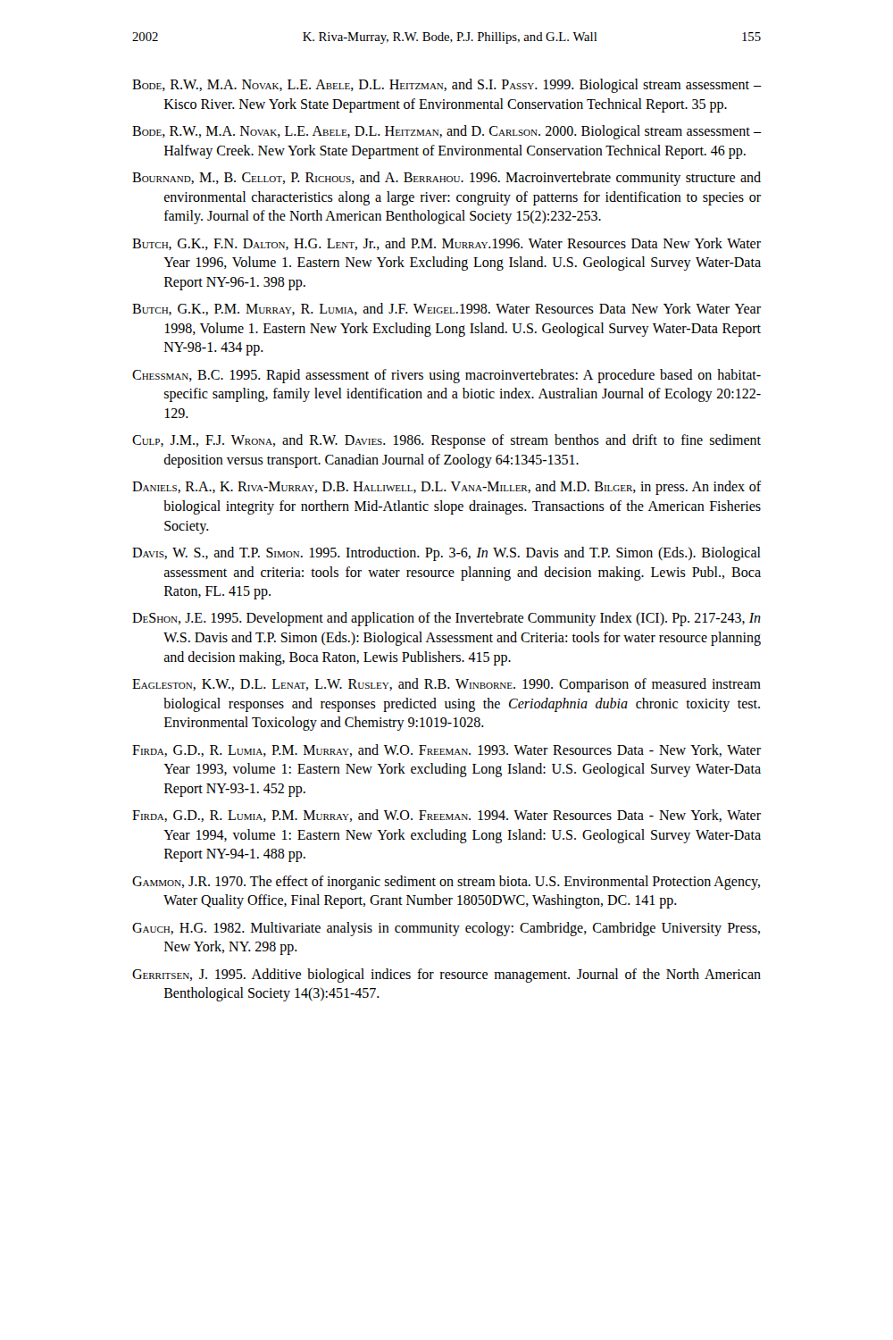2002 K. Riva-Murray, R.W. Bode, P.J. Phillips, and G.L. Wall 155
Bode, R.W., M.A. Novak, L.E. Abele, D.L. Heitzman, and S.I. Passy. 1999. Biological stream assessment – Kisco River. New York State Department of Environmental Conservation Technical Report. 35 pp.
Bode, R.W., M.A. Novak, L.E. Abele, D.L. Heitzman, and D. Carlson. 2000. Biological stream assessment – Halfway Creek. New York State Department of Environmental Conservation Technical Report. 46 pp.
Bournand, M., B. Cellot, P. Richous, and A. Berrahou. 1996. Macroinvertebrate community structure and environmental characteristics along a large river: congruity of patterns for identification to species or family. Journal of the North American Benthological Society 15(2):232-253.
Butch, G.K., F.N. Dalton, H.G. Lent, Jr., and P.M. Murray. 1996. Water Resources Data New York Water Year 1996, Volume 1. Eastern New York Excluding Long Island. U.S. Geological Survey Water-Data Report NY-96-1. 398 pp.
Butch, G.K., P.M. Murray, R. Lumia, and J.F. Weigel. 1998. Water Resources Data New York Water Year 1998, Volume 1. Eastern New York Excluding Long Island. U.S. Geological Survey Water-Data Report NY-98-1. 434 pp.
Chessman, B.C. 1995. Rapid assessment of rivers using macroinvertebrates: A procedure based on habitat-specific sampling, family level identification and a biotic index. Australian Journal of Ecology 20:122-129.
Culp, J.M., F.J. Wrona, and R.W. Davies. 1986. Response of stream benthos and drift to fine sediment deposition versus transport. Canadian Journal of Zoology 64:1345-1351.
Daniels, R.A., K. Riva-Murray, D.B. Halliwell, D.L. Vana-Miller, and M.D. Bilger, in press. An index of biological integrity for northern Mid-Atlantic slope drainages. Transactions of the American Fisheries Society.
Davis, W. S., and T.P. Simon. 1995. Introduction. Pp. 3-6, In W.S. Davis and T.P. Simon (Eds.). Biological assessment and criteria: tools for water resource planning and decision making. Lewis Publ., Boca Raton, FL. 415 pp.
DeShon, J.E. 1995. Development and application of the Invertebrate Community Index (ICI). Pp. 217-243, In W.S. Davis and T.P. Simon (Eds.): Biological Assessment and Criteria: tools for water resource planning and decision making, Boca Raton, Lewis Publishers. 415 pp.
Eagleston, K.W., D.L. Lenat, L.W. Rusley, and R.B. Winborne. 1990. Comparison of measured instream biological responses and responses predicted using the Ceriodaphnia dubia chronic toxicity test. Environmental Toxicology and Chemistry 9:1019-1028.
Firda, G.D., R. Lumia, P.M. Murray, and W.O. Freeman. 1993. Water Resources Data - New York, Water Year 1993, volume 1: Eastern New York excluding Long Island: U.S. Geological Survey Water-Data Report NY-93-1. 452 pp.
Firda, G.D., R. Lumia, P.M. Murray, and W.O. Freeman. 1994. Water Resources Data - New York, Water Year 1994, volume 1: Eastern New York excluding Long Island: U.S. Geological Survey Water-Data Report NY-94-1. 488 pp.
Gammon, J.R. 1970. The effect of inorganic sediment on stream biota. U.S. Environmental Protection Agency, Water Quality Office, Final Report, Grant Number 18050DWC, Washington, DC. 141 pp.
Gauch, H.G. 1982. Multivariate analysis in community ecology: Cambridge, Cambridge University Press, New York, NY. 298 pp.
Gerritsen, J. 1995. Additive biological indices for resource management. Journal of the North American Benthological Society 14(3):451-457.